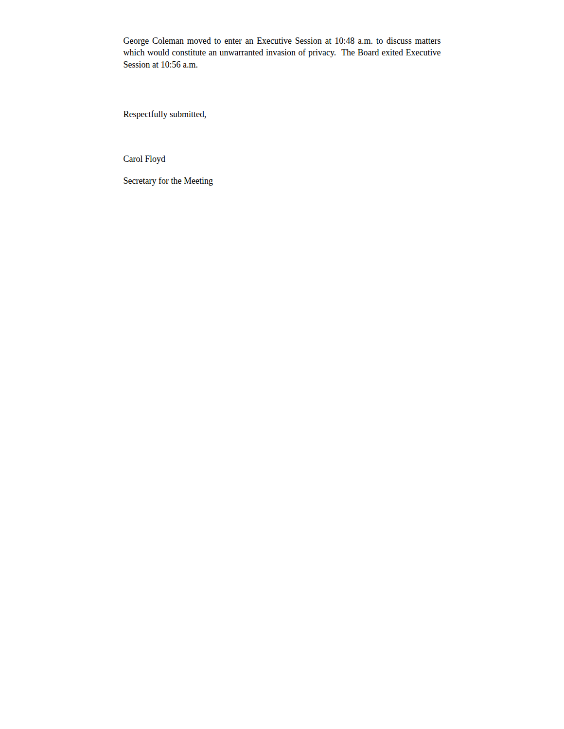George Coleman moved to enter an Executive Session at 10:48 a.m. to discuss matters which would constitute an unwarranted invasion of privacy. The Board exited Executive Session at 10:56 a.m.
Respectfully submitted,
Carol Floyd
Secretary for the Meeting